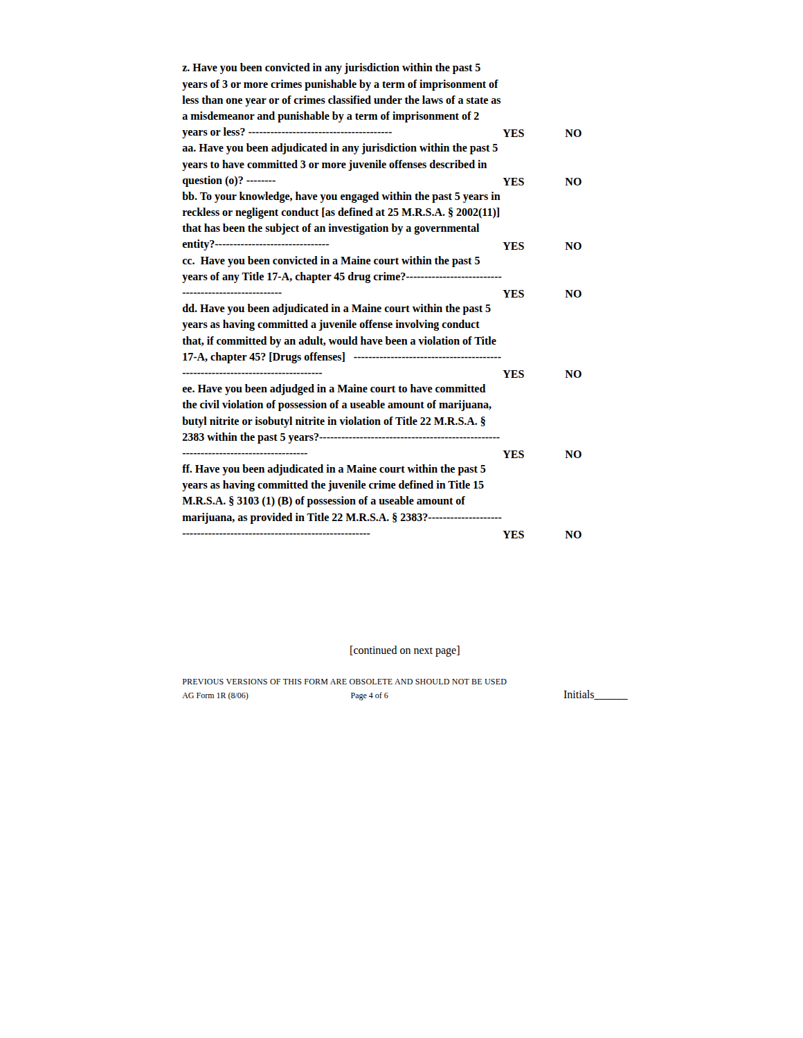| z. Have you been convicted in any jurisdiction within the past 5 years of 3 or more crimes punishable by a term of imprisonment of less than one year or of crimes classified under the laws of a state as a misdemeanor and punishable by a term of imprisonment of 2 years or less? --------------------------------------- | YES | NO |
| aa. Have you been adjudicated in any jurisdiction within the past 5 years to have committed 3 or more juvenile offenses described in question (o)? -------- | YES | NO |
| bb. To your knowledge, have you engaged within the past 5 years in reckless or negligent conduct [as defined at 25 M.R.S.A. § 2002(11)] that has been the subject of an investigation by a governmental entity?------------------------------- | YES | NO |
| cc. Have you been convicted in a Maine court within the past 5 years of any Title 17-A, chapter 45 drug crime?----------------------------------------------------- | YES | NO |
| dd. Have you been adjudicated in a Maine court within the past 5 years as having committed a juvenile offense involving conduct that, if committed by an adult, would have been a violation of Title 17-A, chapter 45? [Drugs offenses] ------------------------------------------------------------------------------ | YES | NO |
| ee. Have you been adjudged in a Maine court to have committed the civil violation of possession of a useable amount of marijuana, butyl nitrite or isobutyl nitrite in violation of Title 22 M.R.S.A. § 2383 within the past 5 years?----------------------------------------------------------------------------------- | YES | NO |
| ff. Have you been adjudicated in a Maine court within the past 5 years as having committed the juvenile crime defined in Title 15 M.R.S.A. § 3103 (1) (B) of possession of a useable amount of marijuana, as provided in Title 22 M.R.S.A. § 2383?----------------------------------------------------------------------- | YES | NO |
[continued on next page]
PREVIOUS VERSIONS OF THIS FORM ARE OBSOLETE AND SHOULD NOT BE USED
AG Form 1R (8/06)
Page 4 of 6
Initials______